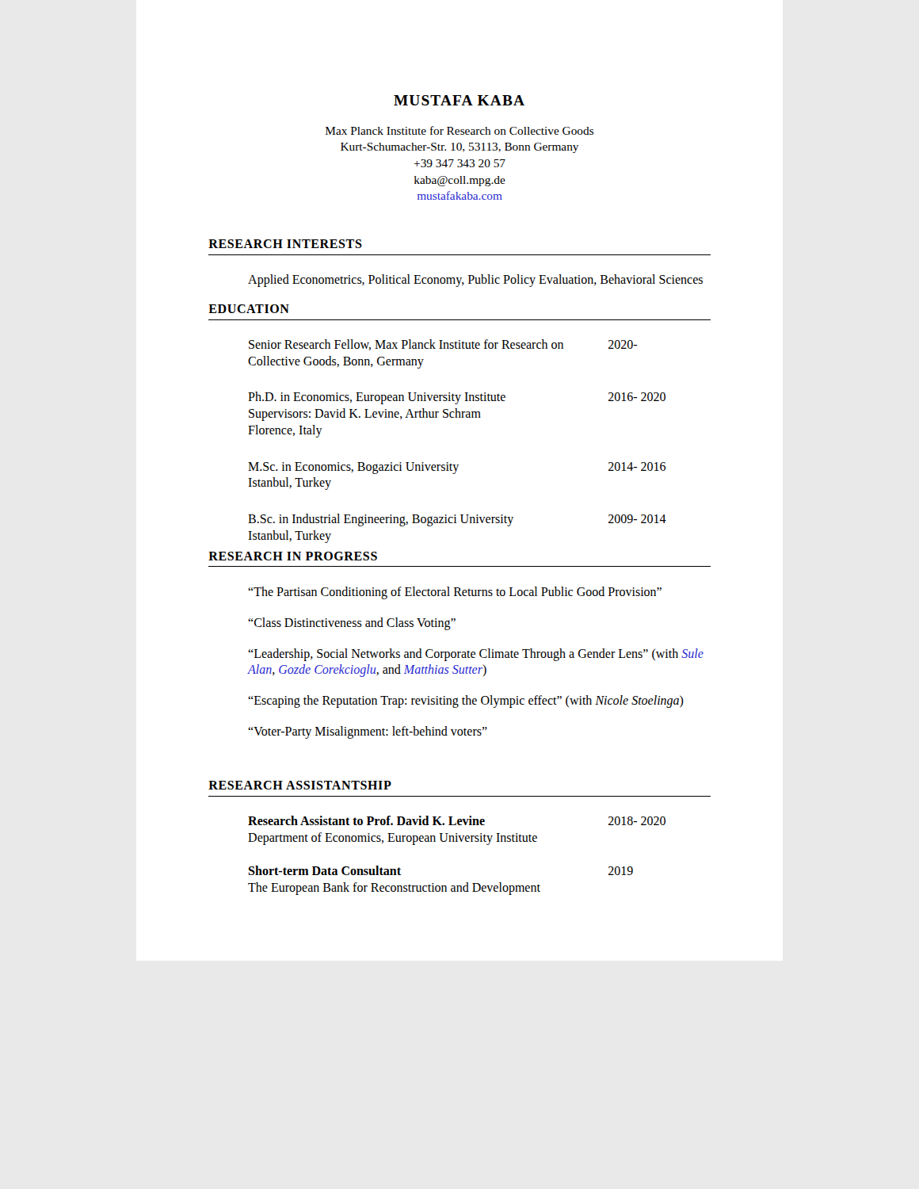MUSTAFA KABA
Max Planck Institute for Research on Collective Goods
Kurt-Schumacher-Str. 10, 53113, Bonn Germany
+39 347 343 20 57
kaba@coll.mpg.de
mustafakaba.com
RESEARCH INTERESTS
Applied Econometrics, Political Economy, Public Policy Evaluation, Behavioral Sciences
EDUCATION
| Senior Research Fellow, Max Planck Institute for Research on Collective Goods, Bonn, Germany | 2020- |
| Ph.D. in Economics, European University Institute Supervisors: David K. Levine, Arthur Schram Florence, Italy | 2016- 2020 |
| M.Sc. in Economics, Bogazici University Istanbul, Turkey | 2014- 2016 |
| B.Sc. in Industrial Engineering, Bogazici University Istanbul, Turkey | 2009- 2014 |
RESEARCH IN PROGRESS
“The Partisan Conditioning of Electoral Returns to Local Public Good Provision”
“Class Distinctiveness and Class Voting”
“Leadership, Social Networks and Corporate Climate Through a Gender Lens” (with Sule Alan, Gozde Corekcioglu, and Matthias Sutter)
“Escaping the Reputation Trap: revisiting the Olympic effect” (with Nicole Stoelinga)
“Voter-Party Misalignment: left-behind voters”
RESEARCH ASSISTANTSHIP
| Research Assistant to Prof. David K. Levine Department of Economics, European University Institute | 2018- 2020 |
| Short-term Data Consultant The European Bank for Reconstruction and Development | 2019 |